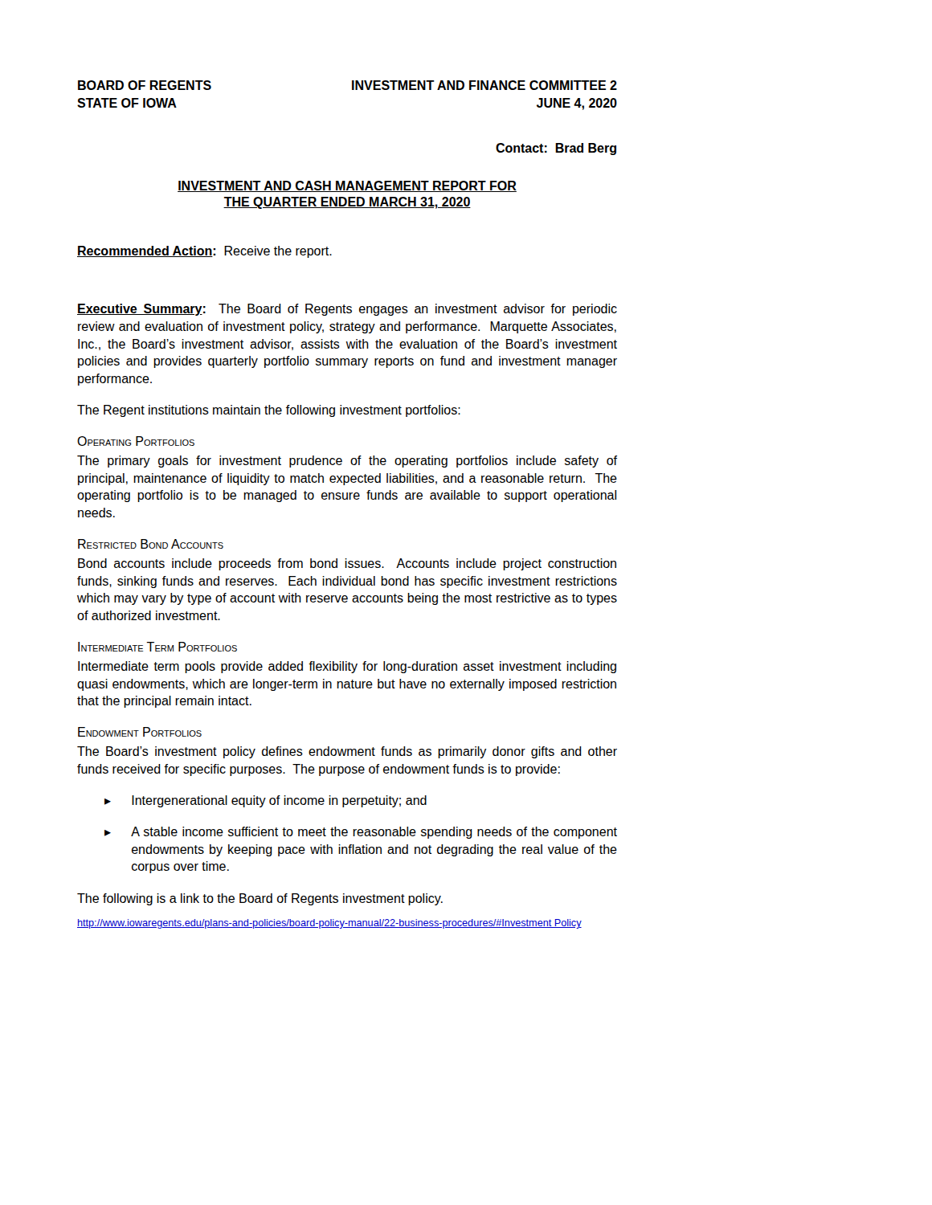BOARD OF REGENTS
STATE OF IOWA
INVESTMENT AND FINANCE COMMITTEE 2
JUNE 4, 2020
Contact: Brad Berg
INVESTMENT AND CASH MANAGEMENT REPORT FOR
THE QUARTER ENDED MARCH 31, 2020
Recommended Action: Receive the report.
Executive Summary: The Board of Regents engages an investment advisor for periodic review and evaluation of investment policy, strategy and performance. Marquette Associates, Inc., the Board’s investment advisor, assists with the evaluation of the Board’s investment policies and provides quarterly portfolio summary reports on fund and investment manager performance.
The Regent institutions maintain the following investment portfolios:
Operating Portfolios
The primary goals for investment prudence of the operating portfolios include safety of principal, maintenance of liquidity to match expected liabilities, and a reasonable return. The operating portfolio is to be managed to ensure funds are available to support operational needs.
Restricted Bond Accounts
Bond accounts include proceeds from bond issues. Accounts include project construction funds, sinking funds and reserves. Each individual bond has specific investment restrictions which may vary by type of account with reserve accounts being the most restrictive as to types of authorized investment.
Intermediate Term Portfolios
Intermediate term pools provide added flexibility for long-duration asset investment including quasi endowments, which are longer-term in nature but have no externally imposed restriction that the principal remain intact.
Endowment Portfolios
The Board’s investment policy defines endowment funds as primarily donor gifts and other funds received for specific purposes. The purpose of endowment funds is to provide:
Intergenerational equity of income in perpetuity; and
A stable income sufficient to meet the reasonable spending needs of the component endowments by keeping pace with inflation and not degrading the real value of the corpus over time.
The following is a link to the Board of Regents investment policy.
http://www.iowaregents.edu/plans-and-policies/board-policy-manual/22-business-procedures/#Investment Policy